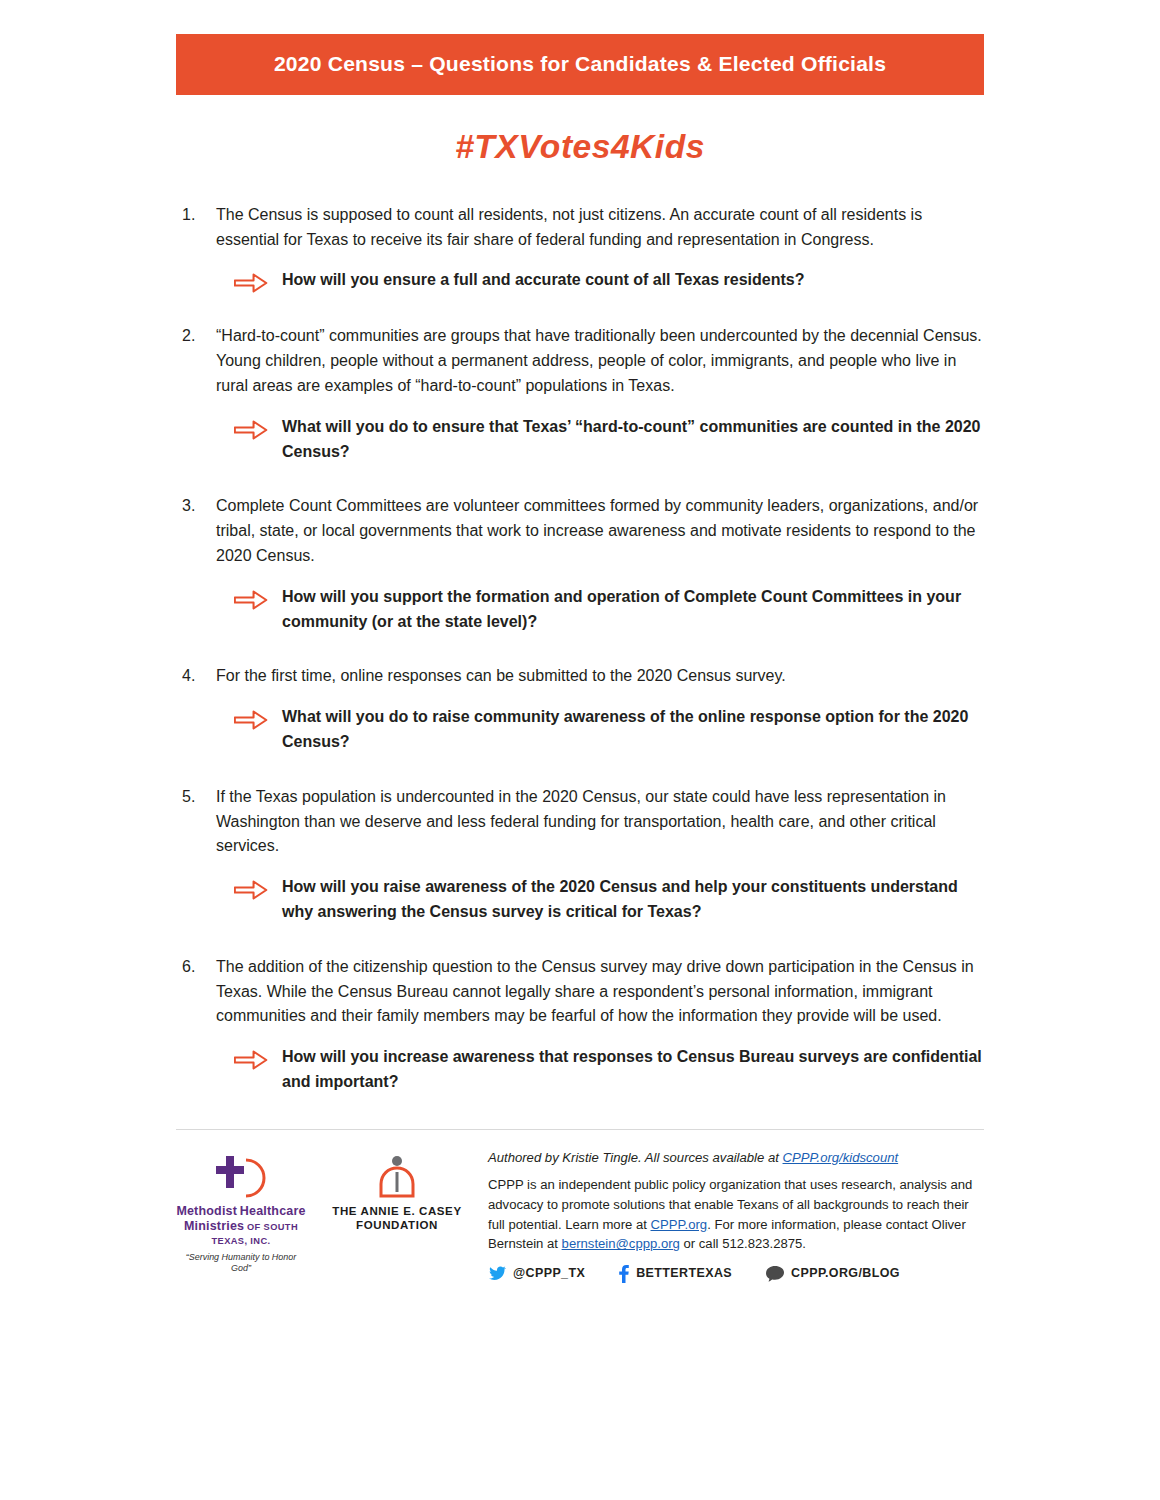2020 Census – Questions for Candidates & Elected Officials
#TXVotes4Kids
The Census is supposed to count all residents, not just citizens. An accurate count of all residents is essential for Texas to receive its fair share of federal funding and representation in Congress.
How will you ensure a full and accurate count of all Texas residents?
“Hard-to-count” communities are groups that have traditionally been undercounted by the decennial Census. Young children, people without a permanent address, people of color, immigrants, and people who live in rural areas are examples of “hard-to-count” populations in Texas.
What will you do to ensure that Texas’ “hard-to-count” communities are counted in the 2020 Census?
Complete Count Committees are volunteer committees formed by community leaders, organizations, and/or tribal, state, or local governments that work to increase awareness and motivate residents to respond to the 2020 Census.
How will you support the formation and operation of Complete Count Committees in your community (or at the state level)?
For the first time, online responses can be submitted to the 2020 Census survey.
What will you do to raise community awareness of the online response option for the 2020 Census?
If the Texas population is undercounted in the 2020 Census, our state could have less representation in Washington than we deserve and less federal funding for transportation, health care, and other critical services.
How will you raise awareness of the 2020 Census and help your constituents understand why answering the Census survey is critical for Texas?
The addition of the citizenship question to the Census survey may drive down participation in the Census in Texas. While the Census Bureau cannot legally share a respondent’s personal information, immigrant communities and their family members may be fearful of how the information they provide will be used.
How will you increase awareness that responses to Census Bureau surveys are confidential and important?
Methodist Healthcare Ministries OF SOUTH TEXAS, INC.
“Serving Humanity to Honor God”
THE ANNIE E. CASEY FOUNDATION
Authored by Kristie Tingle. All sources available at CPPP.org/kidscount
CPPP is an independent public policy organization that uses research, analysis and advocacy to promote solutions that enable Texans of all backgrounds to reach their full potential. Learn more at CPPP.org. For more information, please contact Oliver Bernstein at bernstein@cppp.org or call 512.823.2875.
@CPPP_TX BETTERTEXAS CPPP.ORG/BLOG